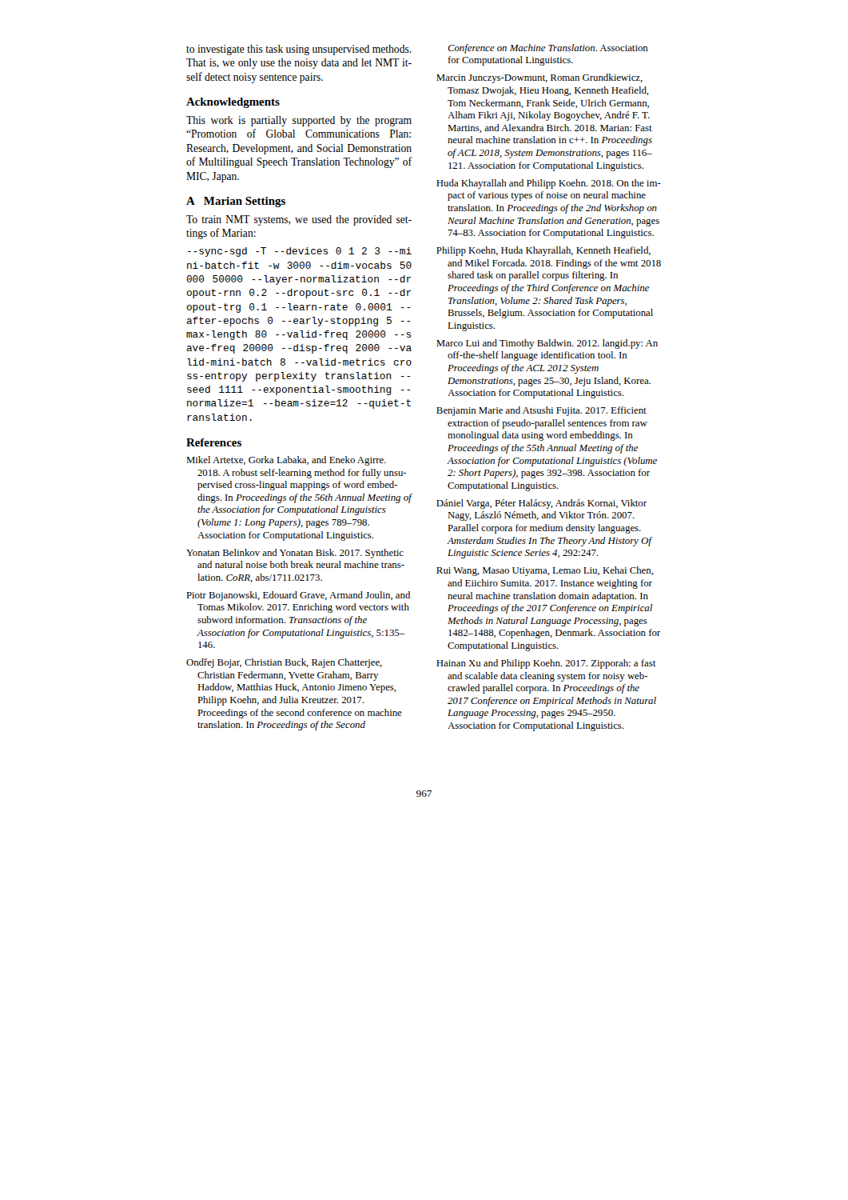to investigate this task using unsupervised methods. That is, we only use the noisy data and let NMT itself detect noisy sentence pairs.
Acknowledgments
This work is partially supported by the program “Promotion of Global Communications Plan: Research, Development, and Social Demonstration of Multilingual Speech Translation Technology” of MIC, Japan.
A Marian Settings
To train NMT systems, we used the provided settings of Marian:
--sync-sgd -T --devices 0 1 2 3 --mini-batch-fit -w 3000 --dim-vocabs 50000 50000 --layer-normalization --dropout-rnn 0.2 --dropout-src 0.1 --dropout-trg 0.1 --learn-rate 0.0001 --after-epochs 0 --early-stopping 5 --max-length 80 --valid-freq 20000 --save-freq 20000 --disp-freq 2000 --valid-mini-batch 8 --valid-metrics cross-entropy perplexity translation --seed 1111 --exponential-smoothing --normalize=1 --beam-size=12 --quiet-translation.
References
Mikel Artetxe, Gorka Labaka, and Eneko Agirre. 2018. A robust self-learning method for fully unsupervised cross-lingual mappings of word embeddings. In Proceedings of the 56th Annual Meeting of the Association for Computational Linguistics (Volume 1: Long Papers), pages 789–798. Association for Computational Linguistics.
Yonatan Belinkov and Yonatan Bisk. 2017. Synthetic and natural noise both break neural machine translation. CoRR, abs/1711.02173.
Piotr Bojanowski, Edouard Grave, Armand Joulin, and Tomas Mikolov. 2017. Enriching word vectors with subword information. Transactions of the Association for Computational Linguistics, 5:135–146.
Ondřej Bojar, Christian Buck, Rajen Chatterjee, Christian Federmann, Yvette Graham, Barry Haddow, Matthias Huck, Antonio Jimeno Yepes, Philipp Koehn, and Julia Kreutzer. 2017. Proceedings of the second conference on machine translation. In Proceedings of the Second Conference on Machine Translation. Association for Computational Linguistics.
Marcin Junczys-Dowmunt, Roman Grundkiewicz, Tomasz Dwojak, Hieu Hoang, Kenneth Heafield, Tom Neckermann, Frank Seide, Ulrich Germann, Alham Fikri Aji, Nikolay Bogoychev, André F. T. Martins, and Alexandra Birch. 2018. Marian: Fast neural machine translation in c++. In Proceedings of ACL 2018, System Demonstrations, pages 116–121. Association for Computational Linguistics.
Huda Khayrallah and Philipp Koehn. 2018. On the impact of various types of noise on neural machine translation. In Proceedings of the 2nd Workshop on Neural Machine Translation and Generation, pages 74–83. Association for Computational Linguistics.
Philipp Koehn, Huda Khayrallah, Kenneth Heafield, and Mikel Forcada. 2018. Findings of the wmt 2018 shared task on parallel corpus filtering. In Proceedings of the Third Conference on Machine Translation, Volume 2: Shared Task Papers, Brussels, Belgium. Association for Computational Linguistics.
Marco Lui and Timothy Baldwin. 2012. langid.py: An off-the-shelf language identification tool. In Proceedings of the ACL 2012 System Demonstrations, pages 25–30, Jeju Island, Korea. Association for Computational Linguistics.
Benjamin Marie and Atsushi Fujita. 2017. Efficient extraction of pseudo-parallel sentences from raw monolingual data using word embeddings. In Proceedings of the 55th Annual Meeting of the Association for Computational Linguistics (Volume 2: Short Papers), pages 392–398. Association for Computational Linguistics.
Dániel Varga, Péter Halácsy, András Kornai, Viktor Nagy, László Németh, and Viktor Trón. 2007. Parallel corpora for medium density languages. Amsterdam Studies In The Theory And History Of Linguistic Science Series 4, 292:247.
Rui Wang, Masao Utiyama, Lemao Liu, Kehai Chen, and Eiichiro Sumita. 2017. Instance weighting for neural machine translation domain adaptation. In Proceedings of the 2017 Conference on Empirical Methods in Natural Language Processing, pages 1482–1488, Copenhagen, Denmark. Association for Computational Linguistics.
Hainan Xu and Philipp Koehn. 2017. Zipporah: a fast and scalable data cleaning system for noisy web-crawled parallel corpora. In Proceedings of the 2017 Conference on Empirical Methods in Natural Language Processing, pages 2945–2950. Association for Computational Linguistics.
967